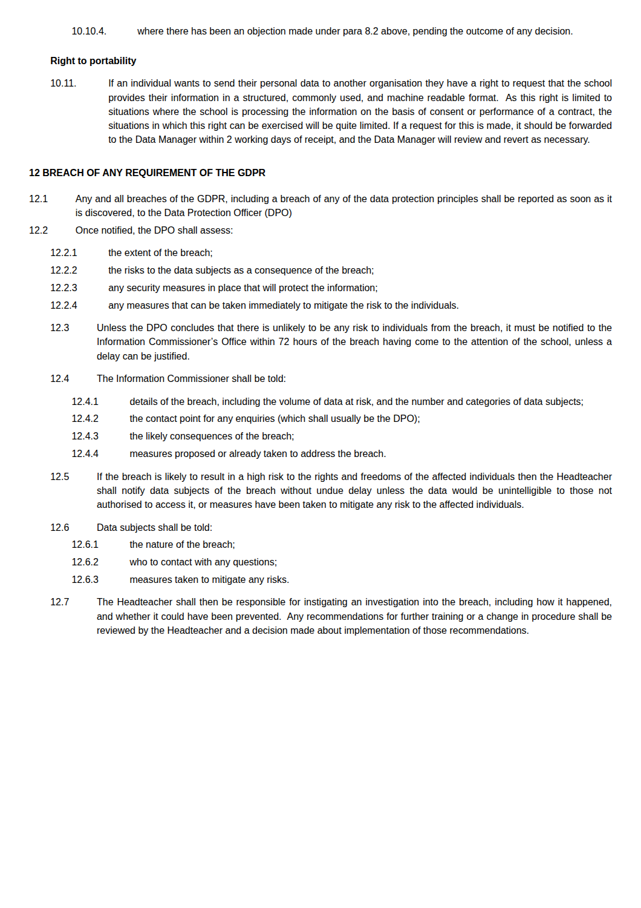10.10.4. where there has been an objection made under para 8.2 above, pending the outcome of any decision.
Right to portability
10.11. If an individual wants to send their personal data to another organisation they have a right to request that the school provides their information in a structured, commonly used, and machine readable format. As this right is limited to situations where the school is processing the information on the basis of consent or performance of a contract, the situations in which this right can be exercised will be quite limited. If a request for this is made, it should be forwarded to the Data Manager within 2 working days of receipt, and the Data Manager will review and revert as necessary.
12 Breach of any requirement of the GDPR
12.1 Any and all breaches of the GDPR, including a breach of any of the data protection principles shall be reported as soon as it is discovered, to the Data Protection Officer (DPO)
12.2 Once notified, the DPO shall assess:
12.2.1 the extent of the breach;
12.2.2 the risks to the data subjects as a consequence of the breach;
12.2.3 any security measures in place that will protect the information;
12.2.4 any measures that can be taken immediately to mitigate the risk to the individuals.
12.3 Unless the DPO concludes that there is unlikely to be any risk to individuals from the breach, it must be notified to the Information Commissioner’s Office within 72 hours of the breach having come to the attention of the school, unless a delay can be justified.
12.4 The Information Commissioner shall be told:
12.4.1 details of the breach, including the volume of data at risk, and the number and categories of data subjects;
12.4.2 the contact point for any enquiries (which shall usually be the DPO);
12.4.3 the likely consequences of the breach;
12.4.4 measures proposed or already taken to address the breach.
12.5 If the breach is likely to result in a high risk to the rights and freedoms of the affected individuals then the Headteacher shall notify data subjects of the breach without undue delay unless the data would be unintelligible to those not authorised to access it, or measures have been taken to mitigate any risk to the affected individuals.
12.6 Data subjects shall be told:
12.6.1 the nature of the breach;
12.6.2 who to contact with any questions;
12.6.3 measures taken to mitigate any risks.
12.7 The Headteacher shall then be responsible for instigating an investigation into the breach, including how it happened, and whether it could have been prevented. Any recommendations for further training or a change in procedure shall be reviewed by the Headteacher and a decision made about implementation of those recommendations.